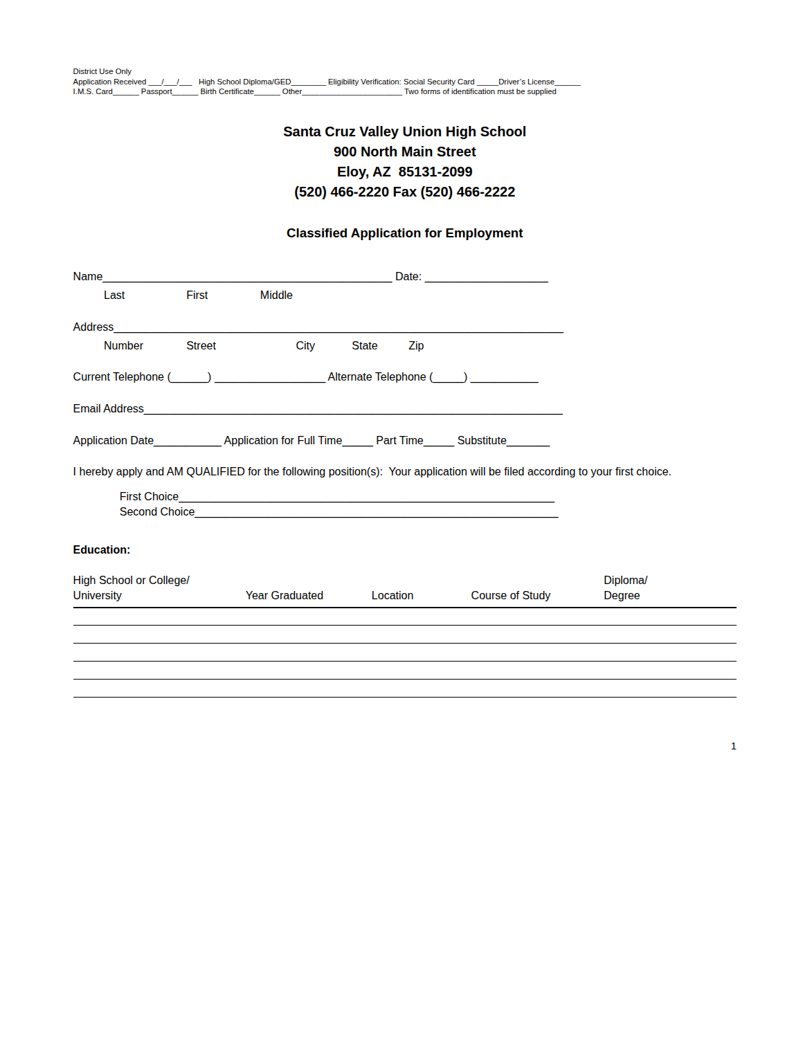District Use Only
Application Received ___/___/___ High School Diploma/GED________ Eligibility Verification: Social Security Card _____Driver’s License______
I.M.S. Card______ Passport______ Birth Certificate______ Other_______________________ Two forms of identification must be supplied
Santa Cruz Valley Union High School
900 North Main Street
Eloy, AZ 85131-2099
(520) 466-2220 Fax (520) 466-2222
Classified Application for Employment
Name_______________________________________________ Date: ____________________
Last First Middle
Address_________________________________________________________________________
Number Street City State Zip
Current Telephone (______) __________________ Alternate Telephone (_____) ___________
Email Address____________________________________________________________________
Application Date___________ Application for Full Time_____ Part Time_____ Substitute_______
I hereby apply and AM QUALIFIED for the following position(s): Your application will be filed according to your first choice.
First Choice_____________________________________________________________
Second Choice___________________________________________________________
Education:
| High School or College/ University | Year Graduated | Location | Course of Study | Diploma/ Degree |
| --- | --- | --- | --- | --- |
1